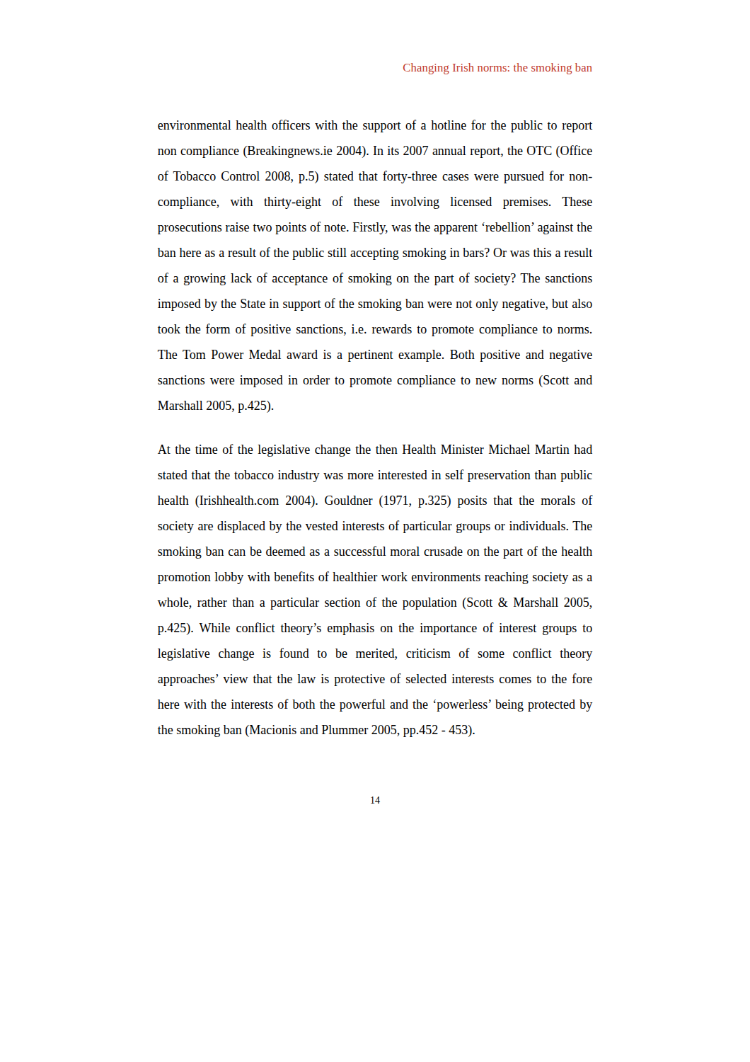Changing Irish norms: the smoking ban
environmental health officers with the support of a hotline for the public to report non compliance (Breakingnews.ie 2004). In its 2007 annual report, the OTC (Office of Tobacco Control 2008, p.5) stated that forty-three cases were pursued for non-compliance, with thirty-eight of these involving licensed premises. These prosecutions raise two points of note. Firstly, was the apparent ‘rebellion’ against the ban here as a result of the public still accepting smoking in bars? Or was this a result of a growing lack of acceptance of smoking on the part of society? The sanctions imposed by the State in support of the smoking ban were not only negative, but also took the form of positive sanctions, i.e. rewards to promote compliance to norms. The Tom Power Medal award is a pertinent example. Both positive and negative sanctions were imposed in order to promote compliance to new norms (Scott and Marshall 2005, p.425).
At the time of the legislative change the then Health Minister Michael Martin had stated that the tobacco industry was more interested in self preservation than public health (Irishhealth.com 2004). Gouldner (1971, p.325) posits that the morals of society are displaced by the vested interests of particular groups or individuals. The smoking ban can be deemed as a successful moral crusade on the part of the health promotion lobby with benefits of healthier work environments reaching society as a whole, rather than a particular section of the population (Scott & Marshall 2005, p.425). While conflict theory’s emphasis on the importance of interest groups to legislative change is found to be merited, criticism of some conflict theory approaches’ view that the law is protective of selected interests comes to the fore here with the interests of both the powerful and the ‘powerless’ being protected by the smoking ban (Macionis and Plummer 2005, pp.452 - 453).
14